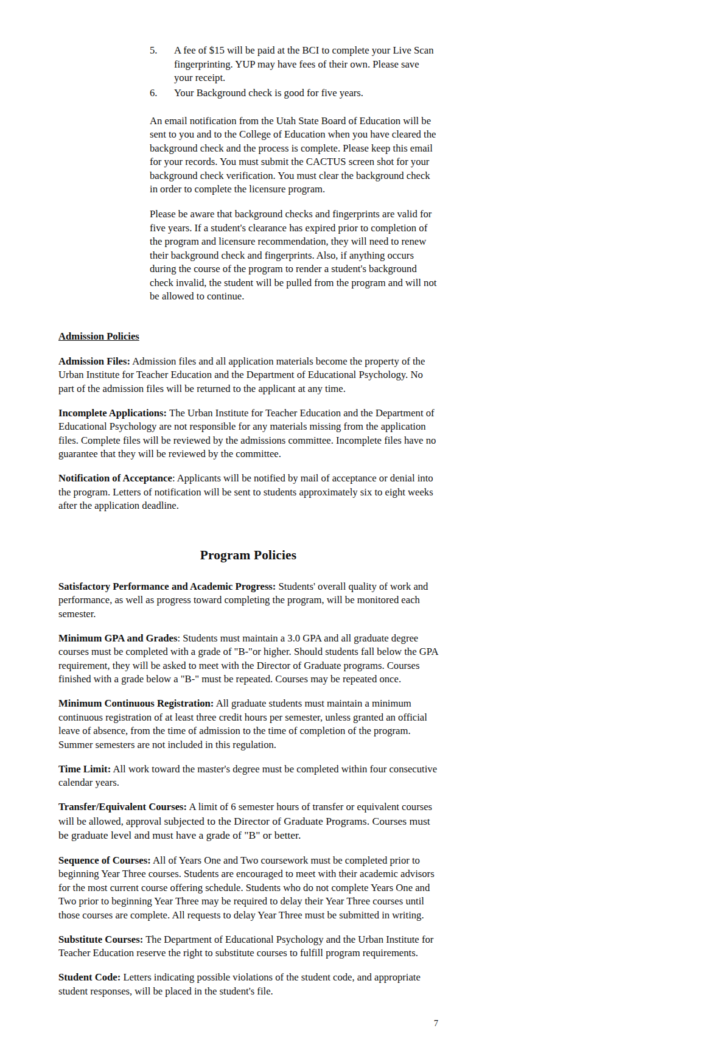5. A fee of $15 will be paid at the BCI to complete your Live Scan fingerprinting. YUP may have fees of their own. Please save your receipt.
6. Your Background check is good for five years.
An email notification from the Utah State Board of Education will be sent to you and to the College of Education when you have cleared the background check and the process is complete. Please keep this email for your records. You must submit the CACTUS screen shot for your background check verification. You must clear the background check in order to complete the licensure program.
Please be aware that background checks and fingerprints are valid for five years. If a student's clearance has expired prior to completion of the program and licensure recommendation, they will need to renew their background check and fingerprints. Also, if anything occurs during the course of the program to render a student's background check invalid, the student will be pulled from the program and will not be allowed to continue.
Admission Policies
Admission Files: Admission files and all application materials become the property of the Urban Institute for Teacher Education and the Department of Educational Psychology. No part of the admission files will be returned to the applicant at any time.
Incomplete Applications: The Urban Institute for Teacher Education and the Department of Educational Psychology are not responsible for any materials missing from the application files. Complete files will be reviewed by the admissions committee. Incomplete files have no guarantee that they will be reviewed by the committee.
Notification of Acceptance: Applicants will be notified by mail of acceptance or denial into the program. Letters of notification will be sent to students approximately six to eight weeks after the application deadline.
Program Policies
Satisfactory Performance and Academic Progress: Students' overall quality of work and performance, as well as progress toward completing the program, will be monitored each semester.
Minimum GPA and Grades: Students must maintain a 3.0 GPA and all graduate degree courses must be completed with a grade of "B-"or higher. Should students fall below the GPA requirement, they will be asked to meet with the Director of Graduate programs. Courses finished with a grade below a "B-" must be repeated. Courses may be repeated once.
Minimum Continuous Registration: All graduate students must maintain a minimum continuous registration of at least three credit hours per semester, unless granted an official leave of absence, from the time of admission to the time of completion of the program. Summer semesters are not included in this regulation.
Time Limit: All work toward the master's degree must be completed within four consecutive calendar years.
Transfer/Equivalent Courses: A limit of 6 semester hours of transfer or equivalent courses will be allowed, approval subjected to the Director of Graduate Programs. Courses must be graduate level and must have a grade of "B" or better.
Sequence of Courses: All of Years One and Two coursework must be completed prior to beginning Year Three courses. Students are encouraged to meet with their academic advisors for the most current course offering schedule. Students who do not complete Years One and Two prior to beginning Year Three may be required to delay their Year Three courses until those courses are complete. All requests to delay Year Three must be submitted in writing.
Substitute Courses: The Department of Educational Psychology and the Urban Institute for Teacher Education reserve the right to substitute courses to fulfill program requirements.
Student Code: Letters indicating possible violations of the student code, and appropriate student responses, will be placed in the student's file.
7